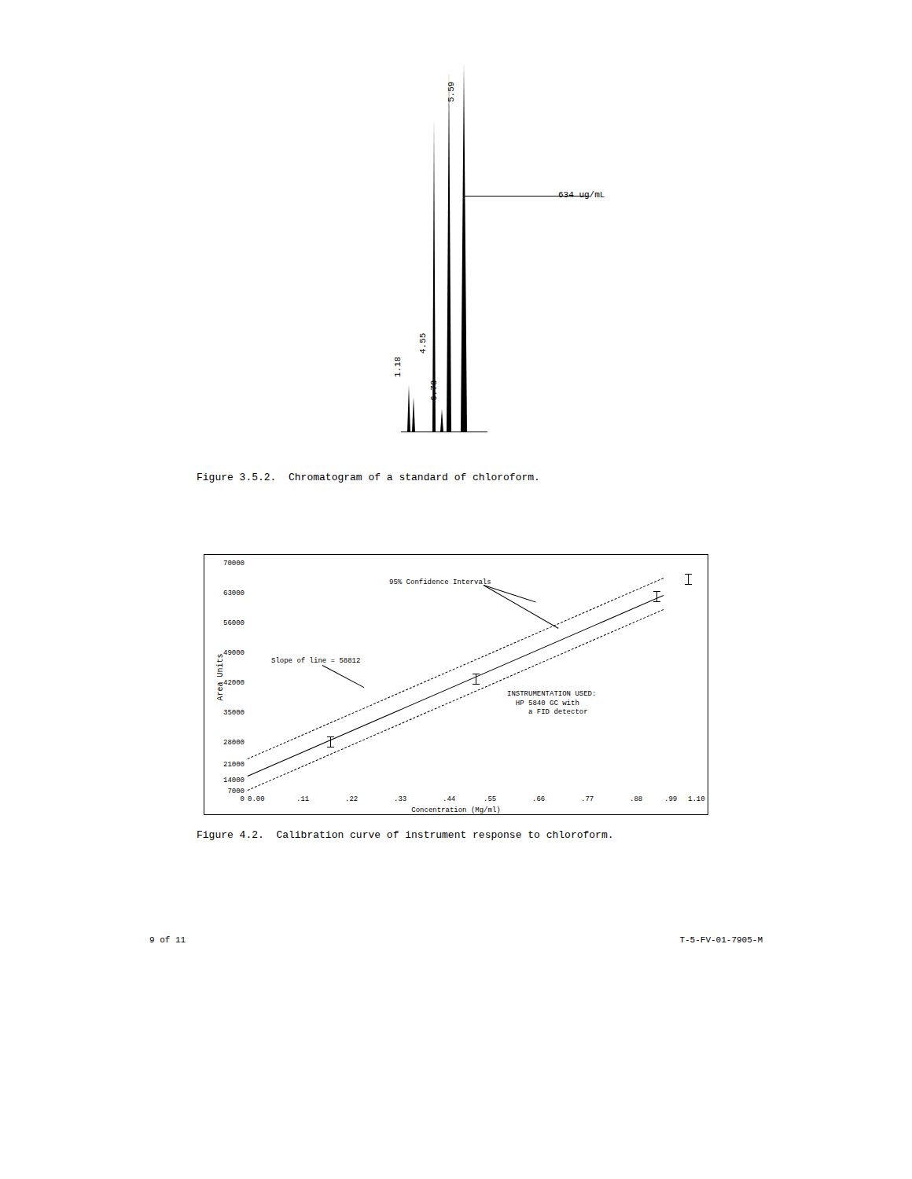1.18
4.55
6.78
5.59
634 ug/mL
Figure 3.5.2. Chromatogram of a standard of chloroform.
Area Units
70000
63000
56000
49000
42000
35000
28000
21000
14000
7000
0
95% Confidence Intervals
Slope of line = 58812
INSTRUMENTATION USED:
HP 5840 GC with
a FID detector
0.00
.11
.22
.33
.44
.55
.66
.77
.88
.99
1.10
Concentration (Mg/ml)
Figure 4.2. Calibration curve of instrument response to chloroform.
9 of 11 T-5-FV-01-7905-M